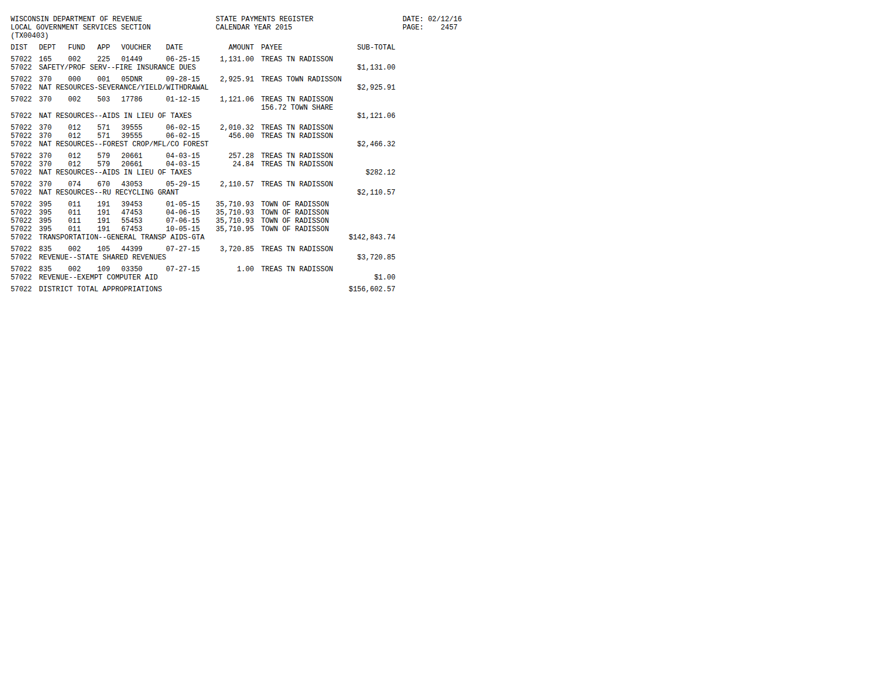| WISCONSIN DEPARTMENT OF REVENUE | STATE PAYMENTS REGISTER | | DATE: 02/12/16 |
| LOCAL GOVERNMENT SERVICES SECTION | CALENDAR YEAR 2015 | | PAGE: 2457 |
| (TX00403) |
| DIST | DEPT | FUND | APP | VOUCHER | DATE | AMOUNT | PAYEE | SUB-TOTAL | |
| 57022 | 165 | 002 | 225 | 01449 | 06-25-15 | 1,131.00 | TREAS TN RADISSON | | |
| 57022 | SAFETY/PROF SERV--FIRE INSURANCE DUES | | | $1,131.00 | |
| 57022 | 370 | 000 | 001 | 05DNR | 09-28-15 | 2,925.91 | TREAS TOWN RADISSON | | |
| 57022 | NAT RESOURCES-SEVERANCE/YIELD/WITHDRAWAL | | | $2,925.91 | |
| 57022 | 370 | 002 | 503 | 17786 | 01-12-15 | 1,121.06 | TREAS TN RADISSON | | |
| | | | | | | | 156.72 TOWN SHARE | | |
| 57022 | NAT RESOURCES--AIDS IN LIEU OF TAXES | | | $1,121.06 | |
| 57022 | 370 | 012 | 571 | 39555 | 06-02-15 | 2,010.32 | TREAS TN RADISSON | | |
| 57022 | 370 | 012 | 571 | 39555 | 06-02-15 | 456.00 | TREAS TN RADISSON | | |
| 57022 | NAT RESOURCES--FOREST CROP/MFL/CO FOREST | | | $2,466.32 | |
| 57022 | 370 | 012 | 579 | 20661 | 04-03-15 | 257.28 | TREAS TN RADISSON | | |
| 57022 | 370 | 012 | 579 | 20661 | 04-03-15 | 24.84 | TREAS TN RADISSON | | |
| 57022 | NAT RESOURCES--AIDS IN LIEU OF TAXES | | | $282.12 | |
| 57022 | 370 | 074 | 670 | 43053 | 05-29-15 | 2,110.57 | TREAS TN RADISSON | | |
| 57022 | NAT RESOURCES--RU RECYCLING GRANT | | | $2,110.57 | |
| 57022 | 395 | 011 | 191 | 39453 | 01-05-15 | 35,710.93 | TOWN OF RADISSON | | |
| 57022 | 395 | 011 | 191 | 47453 | 04-06-15 | 35,710.93 | TOWN OF RADISSON | | |
| 57022 | 395 | 011 | 191 | 55453 | 07-06-15 | 35,710.93 | TOWN OF RADISSON | | |
| 57022 | 395 | 011 | 191 | 67453 | 10-05-15 | 35,710.95 | TOWN OF RADISSON | | |
| 57022 | TRANSPORTATION--GENERAL TRANSP AIDS-GTA | | | $142,843.74 | |
| 57022 | 835 | 002 | 105 | 44399 | 07-27-15 | 3,720.85 | TREAS TN RADISSON | | |
| 57022 | REVENUE--STATE SHARED REVENUES | | | $3,720.85 | |
| 57022 | 835 | 002 | 109 | 03350 | 07-27-15 | 1.00 | TREAS TN RADISSON | | |
| 57022 | REVENUE--EXEMPT COMPUTER AID | | | $1.00 | |
| 57022 | DISTRICT TOTAL APPROPRIATIONS | | | $156,602.57 | |